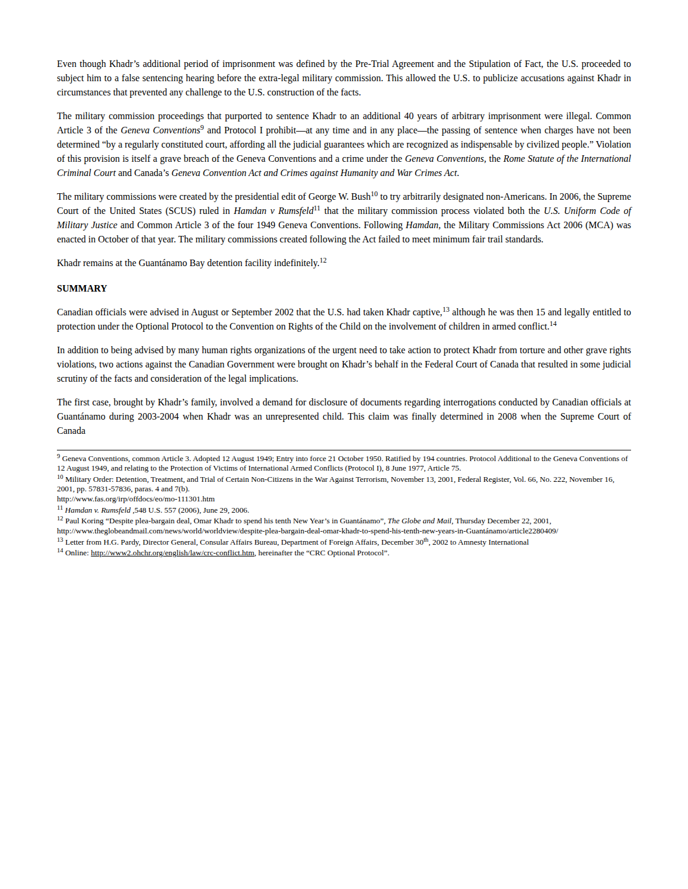Even though Khadr’s additional period of imprisonment was defined by the Pre-Trial Agreement and the Stipulation of Fact, the U.S. proceeded to subject him to a false sentencing hearing before the extra-legal military commission. This allowed the U.S. to publicize accusations against Khadr in circumstances that prevented any challenge to the U.S. construction of the facts.
The military commission proceedings that purported to sentence Khadr to an additional 40 years of arbitrary imprisonment were illegal. Common Article 3 of the Geneva Conventions9 and Protocol I prohibit—at any time and in any place—the passing of sentence when charges have not been determined “by a regularly constituted court, affording all the judicial guarantees which are recognized as indispensable by civilized people.” Violation of this provision is itself a grave breach of the Geneva Conventions and a crime under the Geneva Conventions, the Rome Statute of the International Criminal Court and Canada’s Geneva Convention Act and Crimes against Humanity and War Crimes Act.
The military commissions were created by the presidential edit of George W. Bush10 to try arbitrarily designated non-Americans. In 2006, the Supreme Court of the United States (SCUS) ruled in Hamdan v Rumsfeld11 that the military commission process violated both the U.S. Uniform Code of Military Justice and Common Article 3 of the four 1949 Geneva Conventions. Following Hamdan, the Military Commissions Act 2006 (MCA) was enacted in October of that year. The military commissions created following the Act failed to meet minimum fair trail standards.
Khadr remains at the Guantánamo Bay detention facility indefinitely.12
SUMMARY
Canadian officials were advised in August or September 2002 that the U.S. had taken Khadr captive,13 although he was then 15 and legally entitled to protection under the Optional Protocol to the Convention on Rights of the Child on the involvement of children in armed conflict.14
In addition to being advised by many human rights organizations of the urgent need to take action to protect Khadr from torture and other grave rights violations, two actions against the Canadian Government were brought on Khadr’s behalf in the Federal Court of Canada that resulted in some judicial scrutiny of the facts and consideration of the legal implications.
The first case, brought by Khadr’s family, involved a demand for disclosure of documents regarding interrogations conducted by Canadian officials at Guantánamo during 2003-2004 when Khadr was an unrepresented child. This claim was finally determined in 2008 when the Supreme Court of Canada
9 Geneva Conventions, common Article 3. Adopted 12 August 1949; Entry into force 21 October 1950. Ratified by 194 countries. Protocol Additional to the Geneva Conventions of 12 August 1949, and relating to the Protection of Victims of International Armed Conflicts (Protocol I), 8 June 1977, Article 75.
10 Military Order: Detention, Treatment, and Trial of Certain Non-Citizens in the War Against Terrorism, November 13, 2001, Federal Register, Vol. 66, No. 222, November 16, 2001, pp. 57831-57836, paras. 4 and 7(b).
http://www.fas.org/irp/offdocs/eo/mo-111301.htm
11 Hamdan v. Rumsfeld ,548 U.S. 557 (2006), June 29, 2006.
12 Paul Koring “Despite plea-bargain deal, Omar Khadr to spend his tenth New Year’s in Guantánamo”, The Globe and Mail, Thursday December 22, 2001, http://www.theglobeandmail.com/news/world/worldview/despite-plea-bargain-deal-omar-khadr-to-spend-his-tenth-new-years-in-Guantánamo/article2280409/
13 Letter from H.G. Pardy, Director General, Consular Affairs Bureau, Department of Foreign Affairs, December 30th, 2002 to Amnesty International
14 Online: http://www2.ohchr.org/english/law/crc-conflict.htm, hereinafter the “CRC Optional Protocol”.